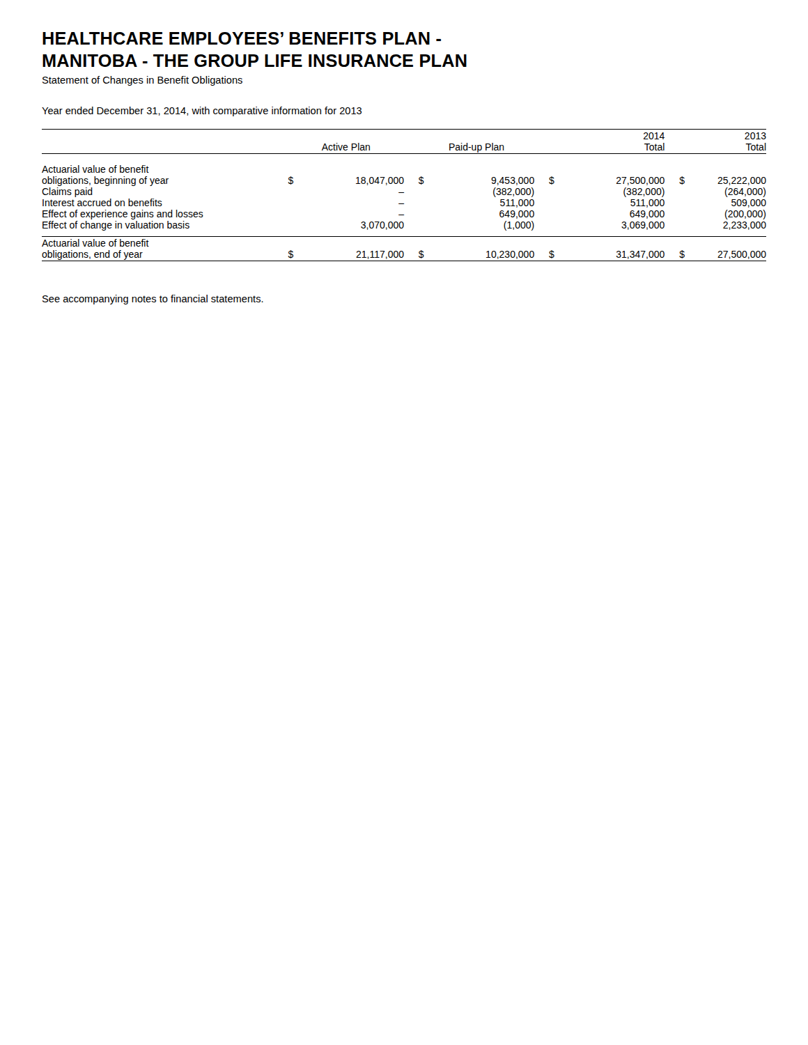HEALTHCARE EMPLOYEES’ BENEFITS PLAN -
MANITOBA - THE GROUP LIFE INSURANCE PLAN
Statement of Changes in Benefit Obligations
Year ended December 31, 2014, with comparative information for 2013
| | | | | | 2014 | | 2013 |
| | Active Plan | | Paid-up Plan | | Total | | Total |
| Actuarial value of benefit | | | | | | | |
| obligations, beginning of year | $ | 18,047,000 | | $ | 9,453,000 | | $ | 27,500,000 | | $ | 25,222,000 |
| Claims paid | | – | | | (382,000) | | | (382,000) | | | (264,000) |
| Interest accrued on benefits | | – | | | 511,000 | | | 511,000 | | | 509,000 |
| Effect of experience gains and losses | | – | | | 649,000 | | | 649,000 | | | (200,000) |
| Effect of change in valuation basis | | 3,070,000 | | | (1,000) | | | 3,069,000 | | | 2,233,000 |
| Actuarial value of benefit | | | | | | | |
| obligations, end of year | $ | 21,117,000 | | $ | 10,230,000 | | $ | 31,347,000 | | $ | 27,500,000 |
See accompanying notes to financial statements.